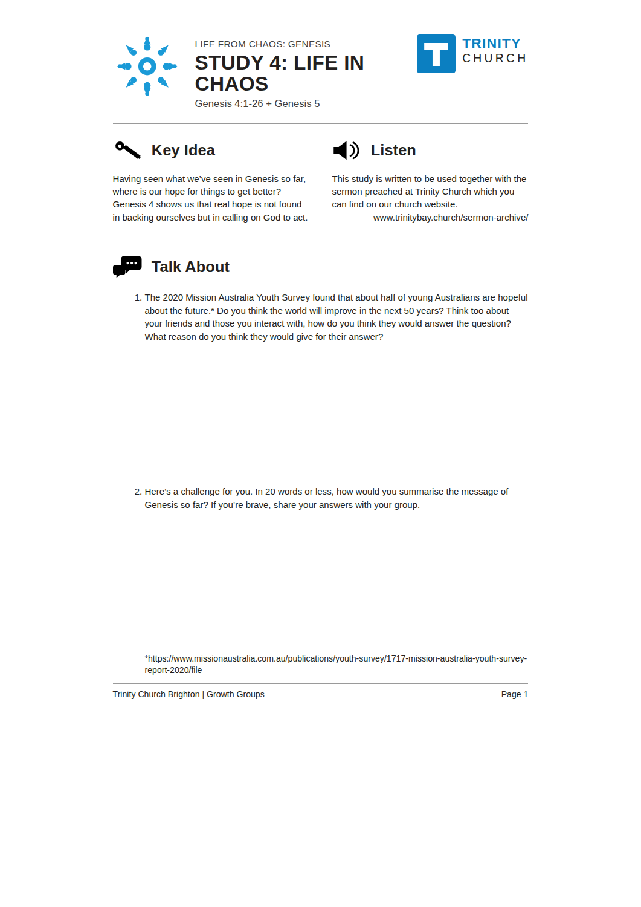LIFE FROM CHAOS: GENESIS
STUDY 4: LIFE IN CHAOS
Genesis 4:1-26 + Genesis 5
TRINITY CHURCH
Key Idea
Having seen what we’ve seen in Genesis so far, where is our hope for things to get better? Genesis 4 shows us that real hope is not found in backing ourselves but in calling on God to act.
Listen
This study is written to be used together with the sermon preached at Trinity Church which you can find on our church website.
www.trinitybay.church/sermon-archive/
Talk About
The 2020 Mission Australia Youth Survey found that about half of young Australians are hopeful about the future.* Do you think the world will improve in the next 50 years? Think too about your friends and those you interact with, how do you think they would answer the question? What reason do you think they would give for their answer?
Here’s a challenge for you. In 20 words or less, how would you summarise the message of Genesis so far? If you’re brave, share your answers with your group.
*https://www.missionaustralia.com.au/publications/youth-survey/1717-mission-australia-youth-survey-report-2020/file
Trinity Church Brighton | Growth Groups Page 1